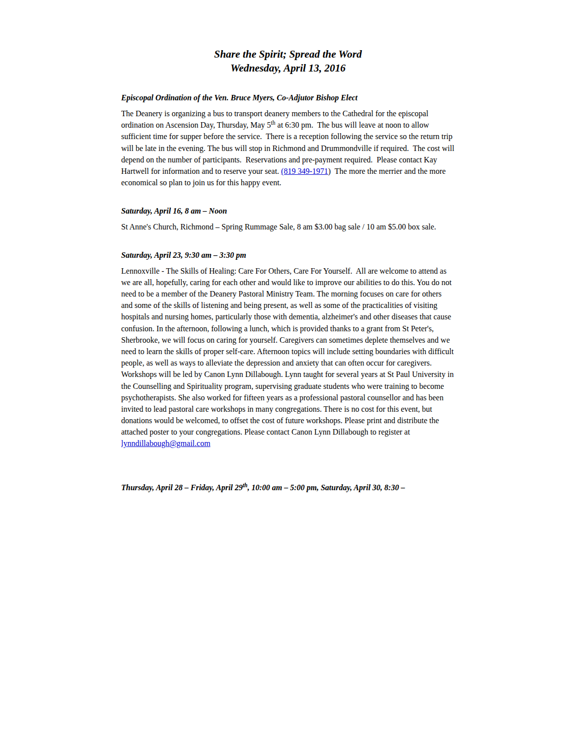Share the Spirit; Spread the Word Wednesday, April 13, 2016
Episcopal Ordination of the Ven. Bruce Myers, Co-Adjutor Bishop Elect
The Deanery is organizing a bus to transport deanery members to the Cathedral for the episcopal ordination on Ascension Day, Thursday, May 5th at 6:30 pm. The bus will leave at noon to allow sufficient time for supper before the service. There is a reception following the service so the return trip will be late in the evening. The bus will stop in Richmond and Drummondville if required. The cost will depend on the number of participants. Reservations and pre-payment required. Please contact Kay Hartwell for information and to reserve your seat. (819 349-1971) The more the merrier and the more economical so plan to join us for this happy event.
Saturday, April 16, 8 am – Noon
St Anne's Church, Richmond – Spring Rummage Sale, 8 am $3.00 bag sale / 10 am $5.00 box sale.
Saturday, April 23, 9:30 am – 3:30 pm
Lennoxville - The Skills of Healing: Care For Others, Care For Yourself. All are welcome to attend as we are all, hopefully, caring for each other and would like to improve our abilities to do this. You do not need to be a member of the Deanery Pastoral Ministry Team. The morning focuses on care for others and some of the skills of listening and being present, as well as some of the practicalities of visiting hospitals and nursing homes, particularly those with dementia, alzheimer's and other diseases that cause confusion. In the afternoon, following a lunch, which is provided thanks to a grant from St Peter's, Sherbrooke, we will focus on caring for yourself. Caregivers can sometimes deplete themselves and we need to learn the skills of proper self-care. Afternoon topics will include setting boundaries with difficult people, as well as ways to alleviate the depression and anxiety that can often occur for caregivers. Workshops will be led by Canon Lynn Dillabough. Lynn taught for several years at St Paul University in the Counselling and Spirituality program, supervising graduate students who were training to become psychotherapists. She also worked for fifteen years as a professional pastoral counsellor and has been invited to lead pastoral care workshops in many congregations. There is no cost for this event, but donations would be welcomed, to offset the cost of future workshops. Please print and distribute the attached poster to your congregations. Please contact Canon Lynn Dillabough to register at lynndillabough@gmail.com
Thursday, April 28 – Friday, April 29th, 10:00 am – 5:00 pm, Saturday, April 30, 8:30 –